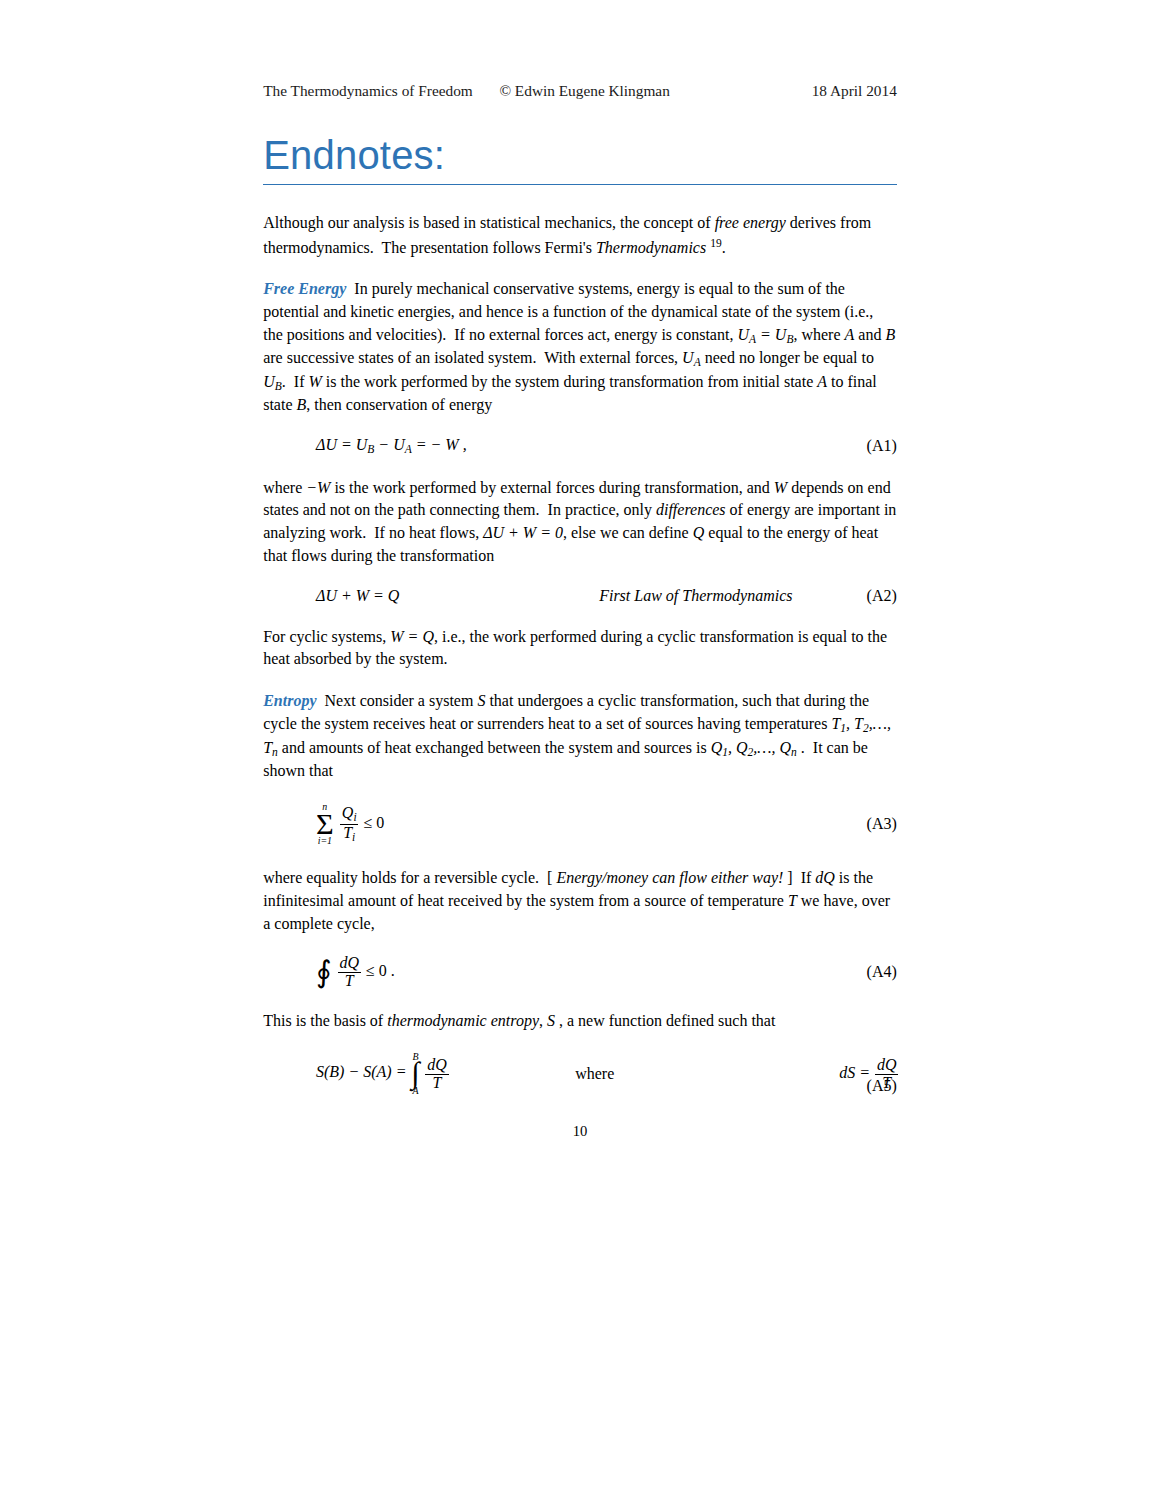The Thermodynamics of Freedom © Edwin Eugene Klingman 18 April 2014
Endnotes:
Although our analysis is based in statistical mechanics, the concept of free energy derives from thermodynamics. The presentation follows Fermi's Thermodynamics 19.
Free Energy In purely mechanical conservative systems, energy is equal to the sum of the potential and kinetic energies, and hence is a function of the dynamical state of the system (i.e., the positions and velocities). If no external forces act, energy is constant, UA = UB, where A and B are successive states of an isolated system. With external forces, UA need no longer be equal to UB. If W is the work performed by the system during transformation from initial state A to final state B, then conservation of energy
ΔU = UB − UA = − W ,
(A1)
where −W is the work performed by external forces during transformation, and W depends on end states and not on the path connecting them. In practice, only differences of energy are important in analyzing work. If no heat flows, ΔU + W = 0, else we can define Q equal to the energy of heat that flows during the transformation
ΔU + W = Q
First Law of Thermodynamics
(A2)
For cyclic systems, W = Q, i.e., the work performed during a cyclic transformation is equal to the heat absorbed by the system.
Entropy Next consider a system S that undergoes a cyclic transformation, such that during the cycle the system receives heat or surrenders heat to a set of sources having temperatures T1, T2,…, Tn and amounts of heat exchanged between the system and sources is Q1, Q2,…, Qn . It can be shown that
nΣi=1 Qi Ti ≤ 0
(A3)
where equality holds for a reversible cycle. [ Energy/money can flow either way! ] If dQ is the infinitesimal amount of heat received by the system from a source of temperature T we have, over a complete cycle,
∮ dQ T ≤ 0 .
(A4)
This is the basis of thermodynamic entropy, S , a new function defined such that
S(B) − S(A) = B∫A dQ T
where
dS = dQ T
(A5)
10